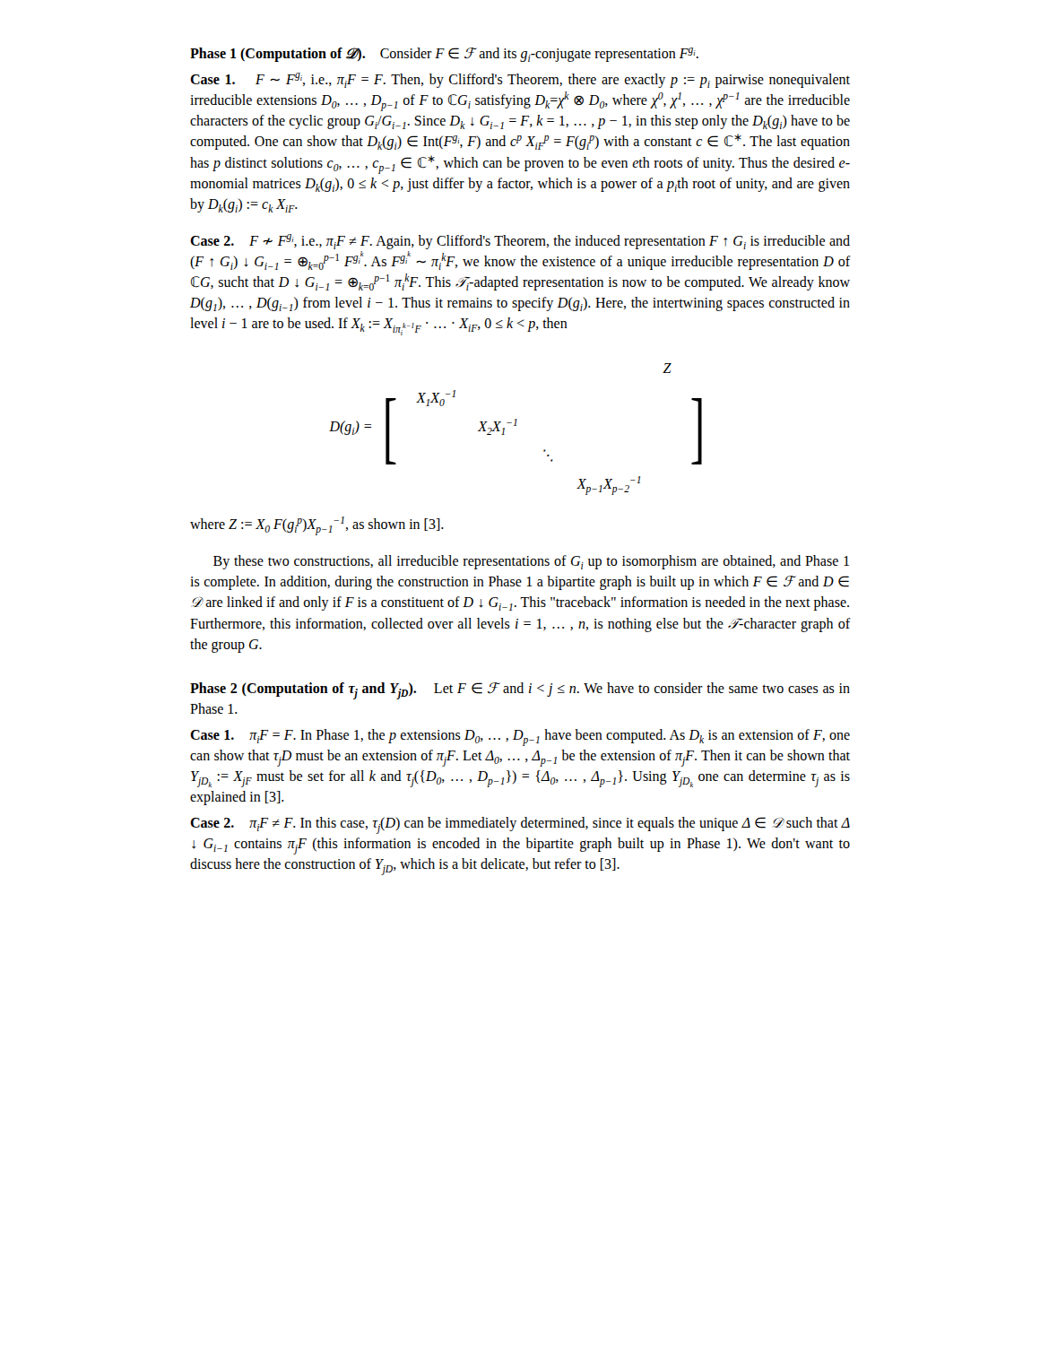Phase 1 (Computation of 𝒟). Consider F ∈ ℱ and its gi-conjugate representation Fgi.
Case 1. F ∼ Fgi, i.e., πiF = F. Then, by Clifford's Theorem, there are exactly p := pi pairwise nonequivalent irreducible extensions D0, … , Dp−1 of F to ℂGi satisfying Dk=χk ⊗ D0, where χ0, χ1, … , χp−1 are the irreducible characters of the cyclic group Gi/Gi−1. Since Dk ↓ Gi−1 = F, k = 1, … , p − 1, in this step only the Dk(gi) have to be computed. One can show that Dk(gi) ∈ Int(Fgi, F) and cp XiFp = F(gip) with a constant c ∈ ℂ∗. The last equation has p distinct solutions c0, … , cp−1 ∈ ℂ∗, which can be proven to be even eth roots of unity. Thus the desired e-monomial matrices Dk(gi), 0 ≤ k < p, just differ by a factor, which is a power of a pith root of unity, and are given by Dk(gi) := ck XiF.
Case 2. F ≁ Fgi, i.e., πiF ≠ F. Again, by Clifford's Theorem, the induced representation F ↑ Gi is irreducible and (F ↑ Gi) ↓ Gi−1 = ⊕k=0p−1 Fgik. As Fgik ∼ πikF, we know the existence of a unique irreducible representation D of ℂG, sucht that D ↓ Gi−1 = ⊕k=0p−1 πikF. This 𝒯i-adapted representation is now to be computed. We already know D(g1), … , D(gi−1) from level i − 1. Thus it remains to specify D(gi). Here, the intertwining spaces constructed in level i − 1 are to be used. If Xk := Xiπik−1F · … · XiF, 0 ≤ k < p, then
D(gi) =[
| | | | | Z |
| X 1 X 0 −1 | | | | |
| | X 2 X 1 −1 | | | |
| | | ⋱ | | |
| | | | X p−1 X p−2 −1 | |
]
where Z := X0 F(gip)Xp−1−1, as shown in [3].
By these two constructions, all irreducible representations of Gi up to isomorphism are obtained, and Phase 1 is complete. In addition, during the construction in Phase 1 a bipartite graph is built up in which F ∈ ℱ and D ∈ 𝒟 are linked if and only if F is a constituent of D ↓ Gi−1. This "traceback" information is needed in the next phase. Furthermore, this information, collected over all levels i = 1, … , n, is nothing else but the 𝒯-character graph of the group G.
Phase 2 (Computation of τj and YjD). Let F ∈ ℱ and i < j ≤ n. We have to consider the same two cases as in Phase 1.
Case 1. πiF = F. In Phase 1, the p extensions D0, … , Dp−1 have been computed. As Dk is an extension of F, one can show that τjD must be an extension of πjF. Let Δ0, … , Δp−1 be the extension of πjF. Then it can be shown that YjDk := XjF must be set for all k and τj({D0, … , Dp−1}) = {Δ0, … , Δp−1}. Using YjDk one can determine τj as is explained in [3].
Case 2. πiF ≠ F. In this case, τj(D) can be immediately determined, since it equals the unique Δ ∈ 𝒟 such that Δ ↓ Gi−1 contains πjF (this information is encoded in the bipartite graph built up in Phase 1). We don't want to discuss here the construction of YjD, which is a bit delicate, but refer to [3].